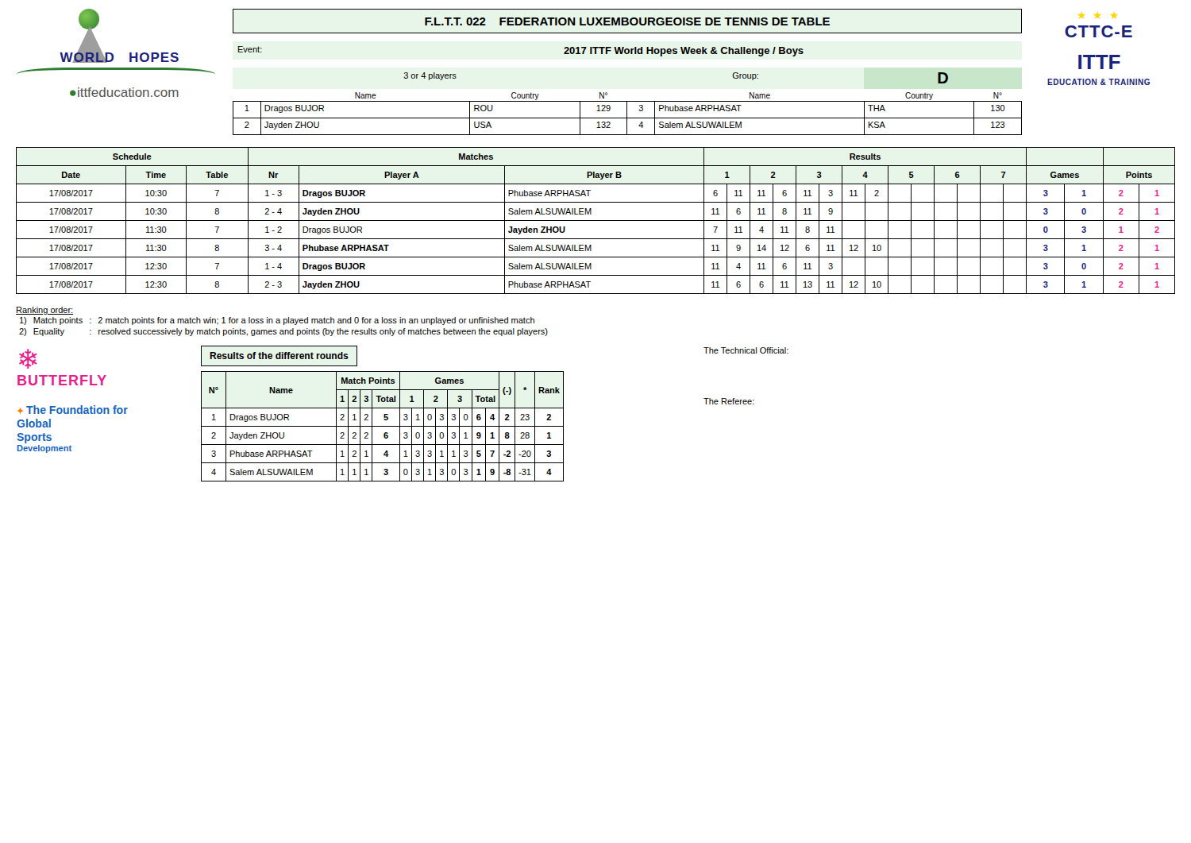| WORLD HOPES ● ittfeducation.com | F.L.T.T. 022 FEDERATION LUXEMBOURGEOISE DE TENNIS DE TABLE / Event: / 2017 ITTF World Hopes Week & Challenge / Boys / / 3 or 4 players / Group: / D / / / Name / Country / N° / / Name / Country / N° / / --- / --- / --- / --- / --- / --- / --- / --- / / 1 / Dragos BUJOR / ROU / 129 / 3 / Phubase ARPHASAT / THA / 130 / / 2 / Jayden ZHOU / USA / 132 / 4 / Salem ALSUWAILEM / KSA / 123 / | ★ ★ ★ CTTC-E ITTF EDUCATION & TRAINING |
| Schedule | Matches | Results | | |
| --- | --- | --- | --- | --- |
| Date | Time | Table | Nr | Player A | Player B | 1 | 2 | 3 | 4 | 5 | 6 | 7 | Games | Points |
| 17/08/2017 | 10:30 | 7 | 1 - 3 | Dragos BUJOR | Phubase ARPHASAT | 6 | 11 | 11 | 6 | 11 | 3 | 11 | 2 | | | | | | | 3 | 1 | 2 | 1 |
| 17/08/2017 | 10:30 | 8 | 2 - 4 | Jayden ZHOU | Salem ALSUWAILEM | 11 | 6 | 11 | 8 | 11 | 9 | | | | | | | | | 3 | 0 | 2 | 1 |
| 17/08/2017 | 11:30 | 7 | 1 - 2 | Dragos BUJOR | Jayden ZHOU | 7 | 11 | 4 | 11 | 8 | 11 | | | | | | | | | 0 | 3 | 1 | 2 |
| 17/08/2017 | 11:30 | 8 | 3 - 4 | Phubase ARPHASAT | Salem ALSUWAILEM | 11 | 9 | 14 | 12 | 6 | 11 | 12 | 10 | | | | | | | 3 | 1 | 2 | 1 |
| 17/08/2017 | 12:30 | 7 | 1 - 4 | Dragos BUJOR | Salem ALSUWAILEM | 11 | 4 | 11 | 6 | 11 | 3 | | | | | | | | | 3 | 0 | 2 | 1 |
| 17/08/2017 | 12:30 | 8 | 2 - 3 | Jayden ZHOU | Phubase ARPHASAT | 11 | 6 | 6 | 11 | 13 | 11 | 12 | 10 | | | | | | | 3 | 1 | 2 | 1 |
Ranking order:
| 1) | Match points | : | 2 match points for a match win; 1 for a loss in a played match and 0 for a loss in an unplayed or unfinished match |
| 2) | Equality | : | resolved successively by match points, games and points (by the results only of matches between the equal players) |
| ❄ BUTTERFLY ✦ The Foundation for Global Sports Development | Results of the different rounds / N° / Name / Match Points / Games / (-) / * / Rank / / --- / --- / --- / --- / --- / --- / --- / / 1 / 2 / 3 / Total / 1 / 2 / 3 / Total / / 1 / Dragos BUJOR / 2 / 1 / 2 / 5 / 3 / 1 / 0 / 3 / 3 / 0 / 6 / 4 / 2 / 23 / 2 / / 2 / Jayden ZHOU / 2 / 2 / 2 / 6 / 3 / 0 / 3 / 0 / 3 / 1 / 9 / 1 / 8 / 28 / 1 / / 3 / Phubase ARPHASAT / 1 / 2 / 1 / 4 / 1 / 3 / 3 / 1 / 1 / 3 / 5 / 7 / -2 / -20 / 3 / / 4 / Salem ALSUWAILEM / 1 / 1 / 1 / 3 / 0 / 3 / 1 / 3 / 0 / 3 / 1 / 9 / -8 / -31 / 4 / | The Technical Official: The Referee: |